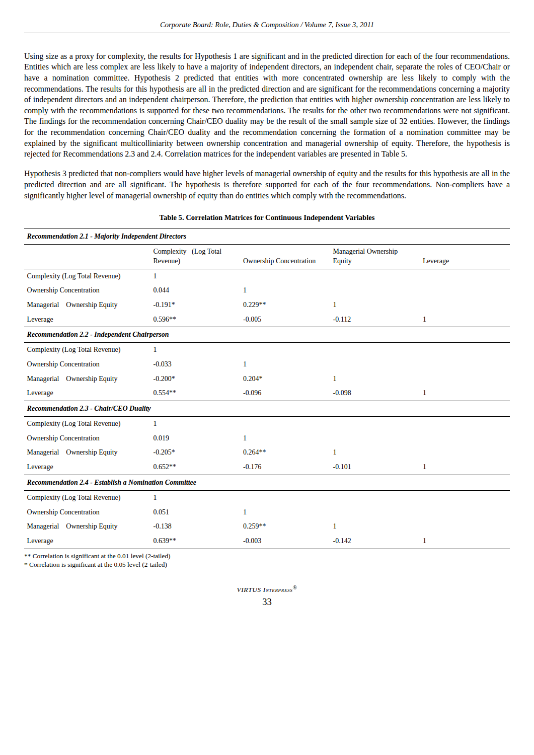Corporate Board: Role, Duties & Composition / Volume 7, Issue 3, 2011
Using size as a proxy for complexity, the results for Hypothesis 1 are significant and in the predicted direction for each of the four recommendations. Entities which are less complex are less likely to have a majority of independent directors, an independent chair, separate the roles of CEO/Chair or have a nomination committee. Hypothesis 2 predicted that entities with more concentrated ownership are less likely to comply with the recommendations. The results for this hypothesis are all in the predicted direction and are significant for the recommendations concerning a majority of independent directors and an independent chairperson. Therefore, the prediction that entities with higher ownership concentration are less likely to comply with the recommendations is supported for these two recommendations. The results for the other two recommendations were not significant. The findings for the recommendation concerning Chair/CEO duality may be the result of the small sample size of 32 entities. However, the findings for the recommendation concerning Chair/CEO duality and the recommendation concerning the formation of a nomination committee may be explained by the significant multicolliniarity between ownership concentration and managerial ownership of equity. Therefore, the hypothesis is rejected for Recommendations 2.3 and 2.4. Correlation matrices for the independent variables are presented in Table 5.
Hypothesis 3 predicted that non-compliers would have higher levels of managerial ownership of equity and the results for this hypothesis are all in the predicted direction and are all significant. The hypothesis is therefore supported for each of the four recommendations. Non-compliers have a significantly higher level of managerial ownership of equity than do entities which comply with the recommendations.
Table 5. Correlation Matrices for Continuous Independent Variables
| Recommendation 2.1 - Majority Independent Directors |
| | Complexity (Log Total Revenue) | Ownership Concentration | Managerial Ownership Equity | Leverage |
| Complexity (Log Total Revenue) | 1 | | | |
| Ownership Concentration | 0.044 | 1 | | |
| Managerial Ownership Equity | -0.191* | 0.229** | 1 | |
| Leverage | 0.596** | -0.005 | -0.112 | 1 |
| Recommendation 2.2 - Independent Chairperson |
| Complexity (Log Total Revenue) | 1 | | | |
| Ownership Concentration | -0.033 | 1 | | |
| Managerial Ownership Equity | -0.200* | 0.204* | 1 | |
| Leverage | 0.554** | -0.096 | -0.098 | 1 |
| Recommendation 2.3 - Chair/CEO Duality |
| Complexity (Log Total Revenue) | 1 | | | |
| Ownership Concentration | 0.019 | 1 | | |
| Managerial Ownership Equity | -0.205* | 0.264** | 1 | |
| Leverage | 0.652** | -0.176 | -0.101 | 1 |
| Recommendation 2.4 - Establish a Nomination Committee |
| Complexity (Log Total Revenue) | 1 | | | |
| Ownership Concentration | 0.051 | 1 | | |
| Managerial Ownership Equity | -0.138 | 0.259** | 1 | |
| Leverage | 0.639** | -0.003 | -0.142 | 1 |
** Correlation is significant at the 0.01 level (2-tailed)
* Correlation is significant at the 0.05 level (2-tailed)
VIRTUS Interpress®
33